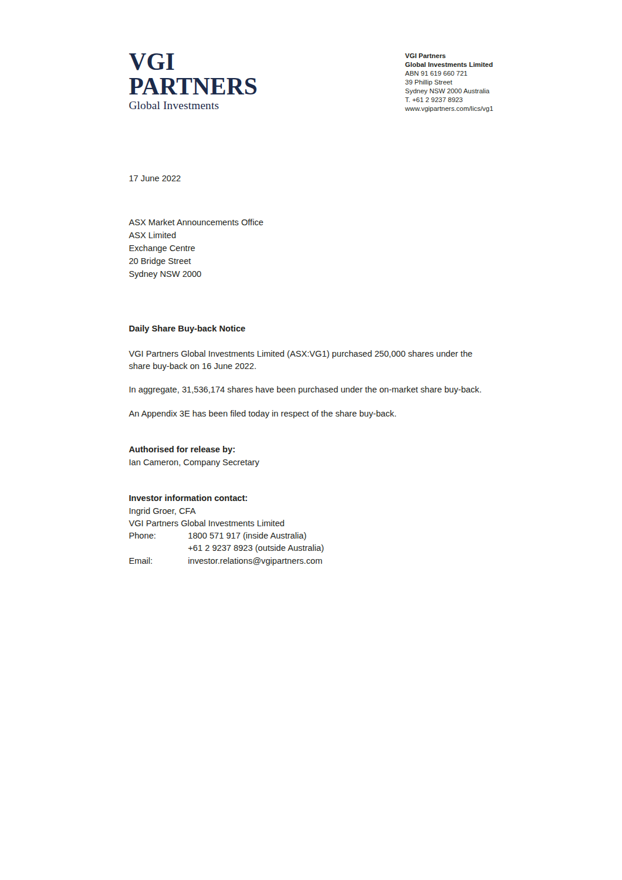VGI PARTNERS Global Investments
VGI Partners
Global Investments Limited
ABN 91 619 660 721
39 Phillip Street
Sydney NSW 2000 Australia
T. +61 2 9237 8923
www.vgipartners.com/lics/vg1
17 June 2022
ASX Market Announcements Office
ASX Limited
Exchange Centre
20 Bridge Street
Sydney NSW 2000
Daily Share Buy-back Notice
VGI Partners Global Investments Limited (ASX:VG1) purchased 250,000 shares under the share buy-back on 16 June 2022.
In aggregate, 31,536,174 shares have been purchased under the on-market share buy-back.
An Appendix 3E has been filed today in respect of the share buy-back.
Authorised for release by:
Ian Cameron, Company Secretary
Investor information contact:
Ingrid Groer, CFA
VGI Partners Global Investments Limited
| Phone: | 1800 571 917 (inside Australia) |
| | +61 2 9237 8923 (outside Australia) |
| Email: | investor.relations@vgipartners.com |